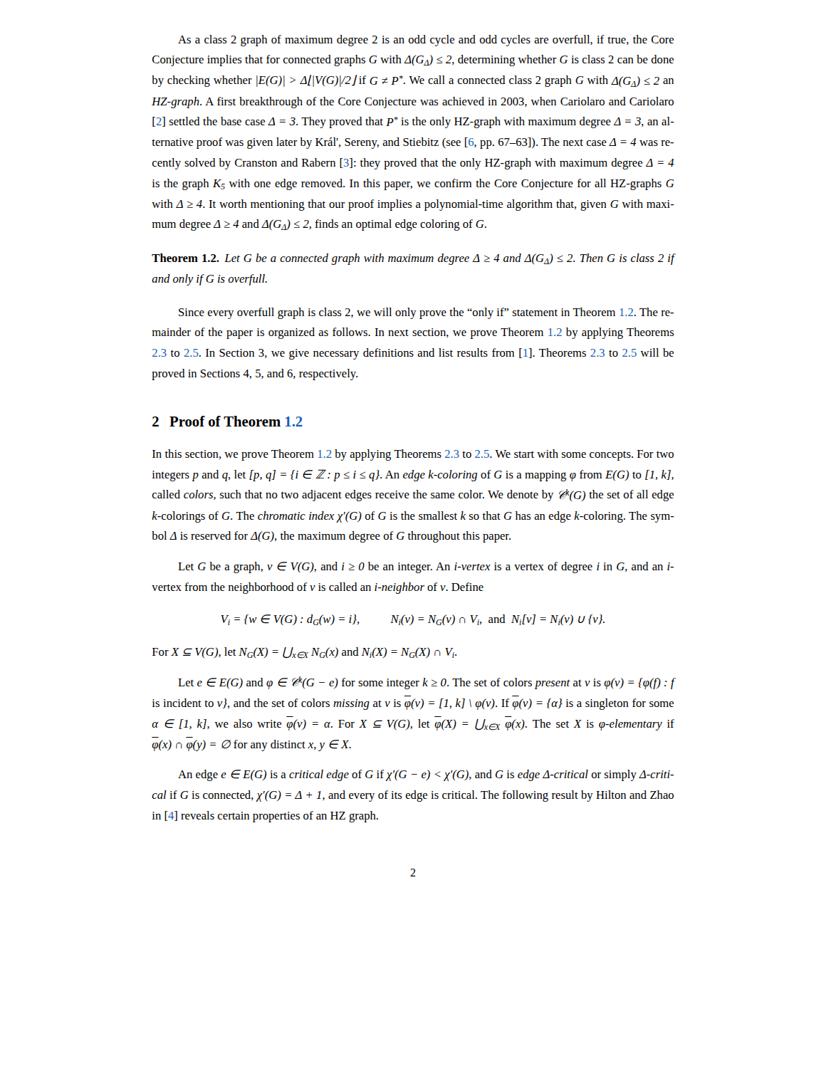As a class 2 graph of maximum degree 2 is an odd cycle and odd cycles are overfull, if true, the Core Conjecture implies that for connected graphs G with Δ(GΔ) ≤ 2, determining whether G is class 2 can be done by checking whether |E(G)| > Δ⌊|V(G)|/2⌋ if G ≠ P*. We call a connected class 2 graph G with Δ(GΔ) ≤ 2 an HZ-graph. A first breakthrough of the Core Conjecture was achieved in 2003, when Cariolaro and Cariolaro [2] settled the base case Δ = 3. They proved that P* is the only HZ-graph with maximum degree Δ = 3, an alternative proof was given later by Král', Sereny, and Stiebitz (see [6, pp. 67–63]). The next case Δ = 4 was recently solved by Cranston and Rabern [3]: they proved that the only HZ-graph with maximum degree Δ = 4 is the graph K5 with one edge removed. In this paper, we confirm the Core Conjecture for all HZ-graphs G with Δ ≥ 4. It worth mentioning that our proof implies a polynomial-time algorithm that, given G with maximum degree Δ ≥ 4 and Δ(GΔ) ≤ 2, finds an optimal edge coloring of G.
Theorem 1.2. Let G be a connected graph with maximum degree Δ ≥ 4 and Δ(GΔ) ≤ 2. Then G is class 2 if and only if G is overfull.
Since every overfull graph is class 2, we will only prove the “only if” statement in Theorem 1.2. The remainder of the paper is organized as follows. In next section, we prove Theorem 1.2 by applying Theorems 2.3 to 2.5. In Section 3, we give necessary definitions and list results from [1]. Theorems 2.3 to 2.5 will be proved in Sections 4, 5, and 6, respectively.
2 Proof of Theorem 1.2
In this section, we prove Theorem 1.2 by applying Theorems 2.3 to 2.5. We start with some concepts. For two integers p and q, let [p, q] = {i ∈ ℤ : p ≤ i ≤ q}. An edge k-coloring of G is a mapping φ from E(G) to [1, k], called colors, such that no two adjacent edges receive the same color. We denote by 𝒞k(G) the set of all edge k-colorings of G. The chromatic index χ′(G) of G is the smallest k so that G has an edge k-coloring. The symbol Δ is reserved for Δ(G), the maximum degree of G throughout this paper.
Let G be a graph, v ∈ V(G), and i ≥ 0 be an integer. An i-vertex is a vertex of degree i in G, and an i-vertex from the neighborhood of v is called an i-neighbor of v. Define
Vi = {w ∈ V(G) : dG(w) = i}, Ni(v) = NG(v) ∩ Vi, and Ni[v] = Ni(v) ∪ {v}.
For X ⊆ V(G), let NG(X) = ⋃x∈X NG(x) and Ni(X) = NG(X) ∩ Vi.
Let e ∈ E(G) and φ ∈ 𝒞k(G − e) for some integer k ≥ 0. The set of colors present at v is φ(v) = {φ(f) : f is incident to v}, and the set of colors missing at v is φ(v) = [1, k] \ φ(v). If φ(v) = {α} is a singleton for some α ∈ [1, k], we also write φ(v) = α. For X ⊆ V(G), let φ(X) = ⋃x∈X φ(x). The set X is φ-elementary if φ(x) ∩ φ(y) = ∅ for any distinct x, y ∈ X.
An edge e ∈ E(G) is a critical edge of G if χ′(G − e) < χ′(G), and G is edge Δ-critical or simply Δ-critical if G is connected, χ′(G) = Δ + 1, and every of its edge is critical. The following result by Hilton and Zhao in [4] reveals certain properties of an HZ graph.
2